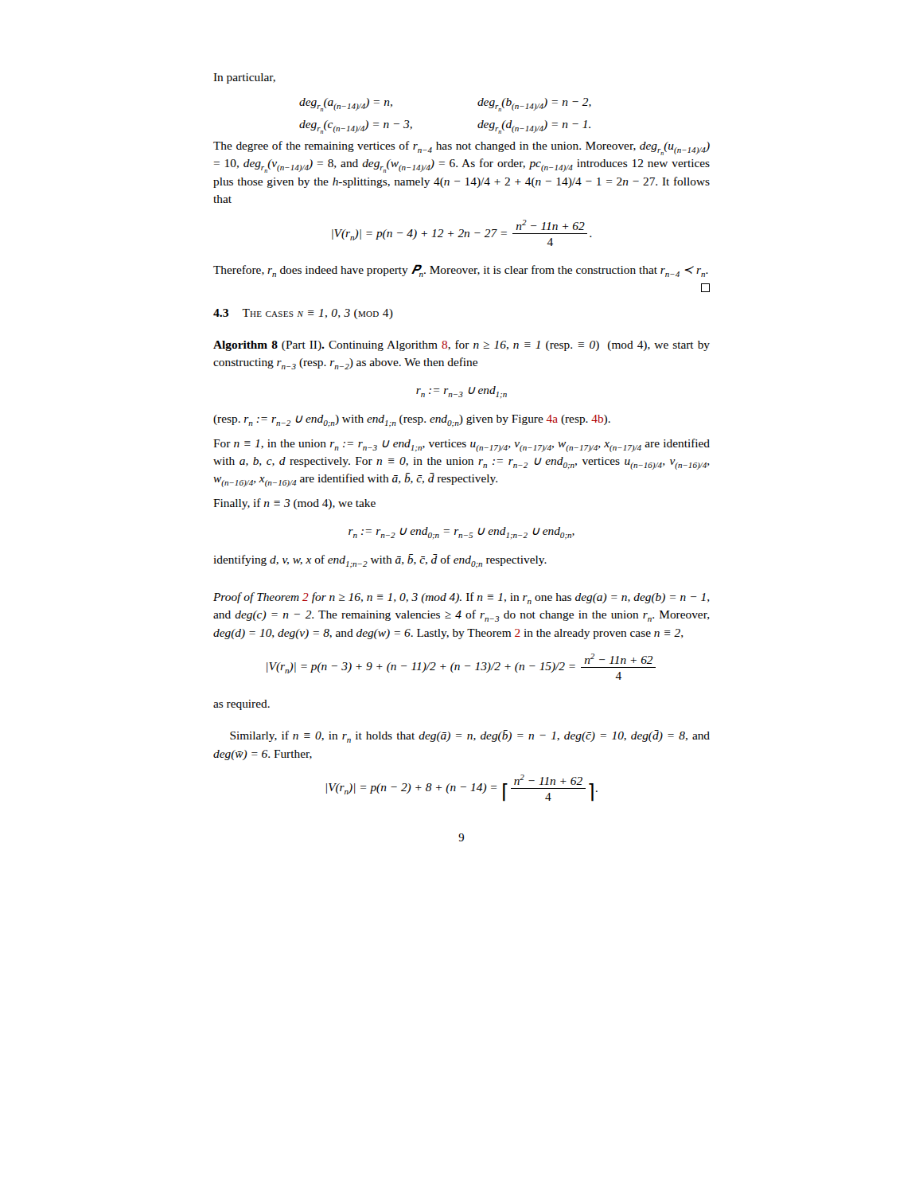In particular,
degrn(a(n−14)/4) = n,
degrn(b(n−14)/4) = n − 2,
degrn(c(n−14)/4) = n − 3,
degrn(d(n−14)/4) = n − 1.
The degree of the remaining vertices of rn−4 has not changed in the union. Moreover, degrn(u(n−14)/4) = 10, degrn(v(n−14)/4) = 8, and degrn(w(n−14)/4) = 6. As for order, pc(n−14)/4 introduces 12 new vertices plus those given by the h-splittings, namely 4(n − 14)/4 + 2 + 4(n − 14)/4 − 1 = 2n − 27. It follows that
|V(rn)| = p(n − 4) + 12 + 2n − 27 = n2 − 11n + 624.
Therefore, rn does indeed have property 𝑷n. Moreover, it is clear from the construction that rn−4 ≺ rn.
4.3 The cases n ≡ 1, 0, 3 (mod 4)
Algorithm 8 (Part II). Continuing Algorithm 8, for n ≥ 16, n ≡ 1 (resp. ≡ 0) (mod 4), we start by constructing rn−3 (resp. rn−2) as above. We then define
rn := rn−3 ∪ end1;n
(resp. rn := rn−2 ∪ end0;n) with end1;n (resp. end0;n) given by Figure 4a (resp. 4b).
For n ≡ 1, in the union rn := rn−3 ∪ end1;n, vertices u(n−17)/4, v(n−17)/4, w(n−17)/4, x(n−17)/4 are identified with a, b, c, d respectively. For n ≡ 0, in the union rn := rn−2 ∪ end0;n, vertices u(n−16)/4, v(n−16)/4, w(n−16)/4, x(n−16)/4 are identified with ā, b̄, c̄, d̄ respectively.
Finally, if n ≡ 3 (mod 4), we take
rn := rn−2 ∪ end0;n = rn−5 ∪ end1;n−2 ∪ end0;n,
identifying d, v, w, x of end1;n−2 with ā, b̄, c̄, d̄ of end0;n respectively.
Proof of Theorem 2 for n ≥ 16, n ≡ 1, 0, 3 (mod 4). If n ≡ 1, in rn one has deg(a) = n, deg(b) = n − 1, and deg(c) = n − 2. The remaining valencies ≥ 4 of rn−3 do not change in the union rn. Moreover, deg(d) = 10, deg(v) = 8, and deg(w) = 6. Lastly, by Theorem 2 in the already proven case n ≡ 2,
|V(rn)| = p(n − 3) + 9 + (n − 11)/2 + (n − 13)/2 + (n − 15)/2 = n2 − 11n + 624
as required.
Similarly, if n ≡ 0, in rn it holds that deg(ā) = n, deg(b̄) = n − 1, deg(c̄) = 10, deg(d̄) = 8, and deg(w̄) = 6. Further,
|V(rn)| = p(n − 2) + 8 + (n − 14) = ⌈n2 − 11n + 624⌉.
9